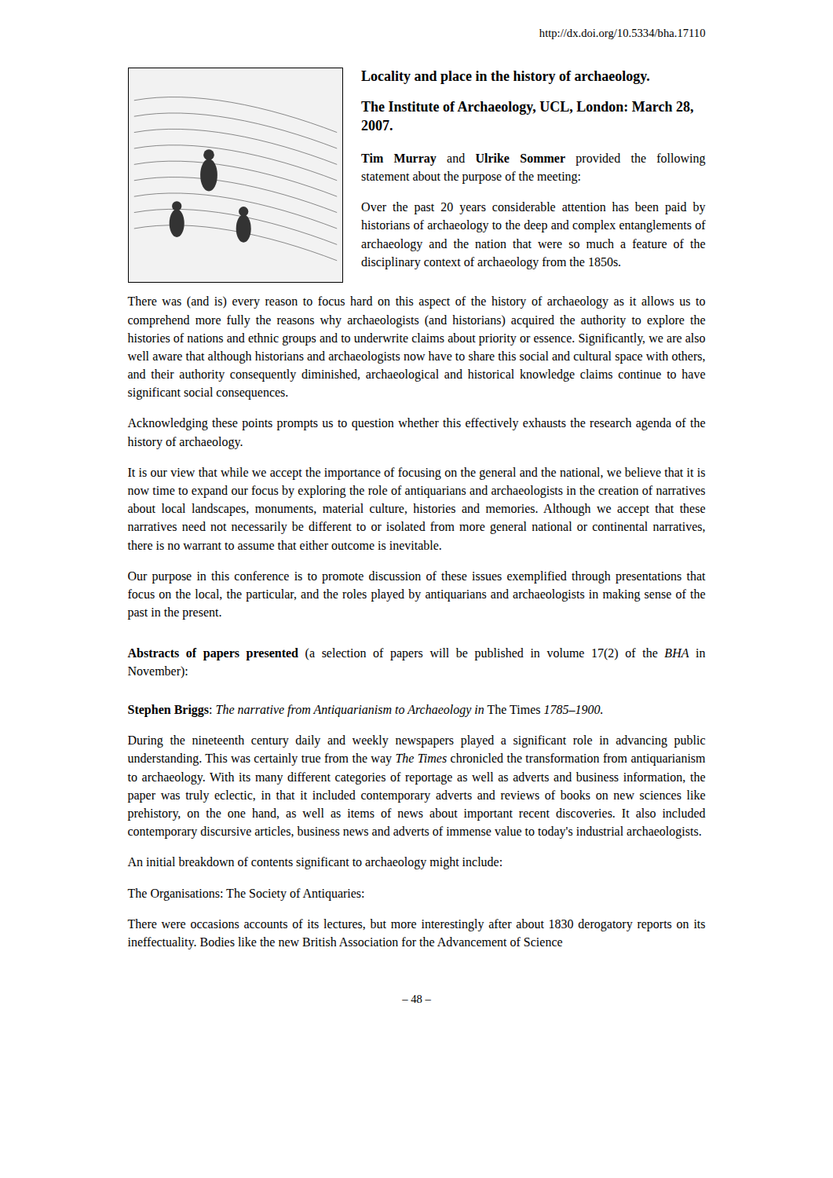http://dx.doi.org/10.5334/bha.17110
Locality and place in the history of archaeology.
The Institute of Archaeology, UCL, London: March 28, 2007.
Tim Murray and Ulrike Sommer provided the following statement about the purpose of the meeting:
Over the past 20 years considerable attention has been paid by historians of archaeology to the deep and complex entanglements of archaeology and the nation that were so much a feature of the disciplinary context of archaeology from the 1850s.
There was (and is) every reason to focus hard on this aspect of the history of archaeology as it allows us to comprehend more fully the reasons why archaeologists (and historians) acquired the authority to explore the histories of nations and ethnic groups and to underwrite claims about priority or essence. Significantly, we are also well aware that although historians and archaeologists now have to share this social and cultural space with others, and their authority consequently diminished, archaeological and historical knowledge claims continue to have significant social consequences.
Acknowledging these points prompts us to question whether this effectively exhausts the research agenda of the history of archaeology.
It is our view that while we accept the importance of focusing on the general and the national, we believe that it is now time to expand our focus by exploring the role of antiquarians and archaeologists in the creation of narratives about local landscapes, monuments, material culture, histories and memories. Although we accept that these narratives need not necessarily be different to or isolated from more general national or continental narratives, there is no warrant to assume that either outcome is inevitable.
Our purpose in this conference is to promote discussion of these issues exemplified through presentations that focus on the local, the particular, and the roles played by antiquarians and archaeologists in making sense of the past in the present.
Abstracts of papers presented (a selection of papers will be published in volume 17(2) of the BHA in November):
Stephen Briggs: The narrative from Antiquarianism to Archaeology in The Times 1785–1900.
During the nineteenth century daily and weekly newspapers played a significant role in advancing public understanding. This was certainly true from the way The Times chronicled the transformation from antiquarianism to archaeology. With its many different categories of reportage as well as adverts and business information, the paper was truly eclectic, in that it included contemporary adverts and reviews of books on new sciences like prehistory, on the one hand, as well as items of news about important recent discoveries. It also included contemporary discursive articles, business news and adverts of immense value to today's industrial archaeologists.
An initial breakdown of contents significant to archaeology might include:
The Organisations: The Society of Antiquaries:
There were occasions accounts of its lectures, but more interestingly after about 1830 derogatory reports on its ineffectuality. Bodies like the new British Association for the Advancement of Science
– 48 –